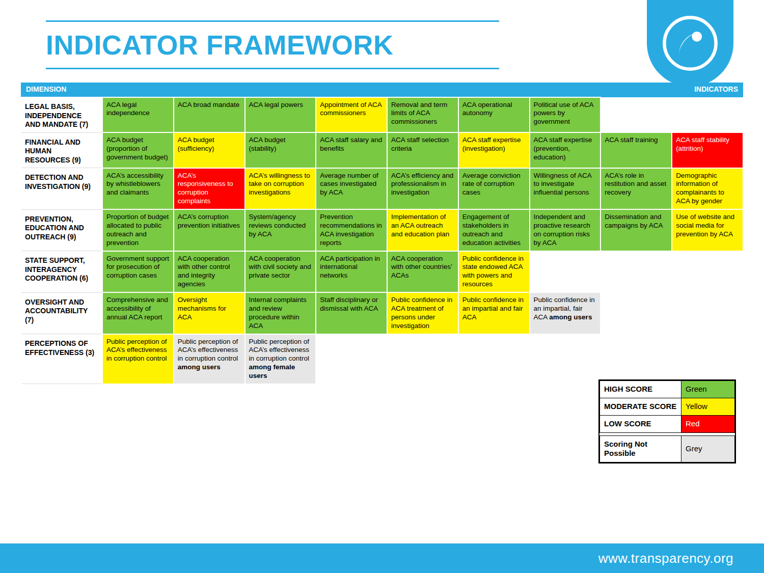INDICATOR FRAMEWORK
| DIMENSION | INDICATORS |
| --- | --- |
| LEGAL BASIS, INDEPENDENCE AND MANDATE (7) | ACA legal independence | ACA broad mandate | ACA legal powers | Appointment of ACA commissioners | Removal and term limits of ACA commissioners | ACA operational autonomy | Political use of ACA powers by government | | |
| FINANCIAL AND HUMAN RESOURCES (9) | ACA budget (proportion of government budget) | ACA budget (sufficiency) | ACA budget (stability) | ACA staff salary and benefits | ACA staff selection criteria | ACA staff expertise (investigation) | ACA staff expertise (prevention, education) | ACA staff training | ACA staff stability (attrition) |
| DETECTION AND INVESTIGATION (9) | ACA’s accessibility by whistleblowers and claimants | ACA’s responsiveness to corruption complaints | ACA’s willingness to take on corruption investigations | Average number of cases investigated by ACA | ACA’s efficiency and professionalism in investigation | Average conviction rate of corruption cases | Willingness of ACA to investigate influential persons | ACA’s role in restitution and asset recovery | Demographic information of complainants to ACA by gender |
| PREVENTION, EDUCATION AND OUTREACH (9) | Proportion of budget allocated to public outreach and prevention | ACA’s corruption prevention initiatives | System/agency reviews conducted by ACA | Prevention recommendations in ACA investigation reports | Implementation of an ACA outreach and education plan | Engagement of stakeholders in outreach and education activities | Independent and proactive research on corruption risks by ACA | Dissemination and campaigns by ACA | Use of website and social media for prevention by ACA |
| STATE SUPPORT, INTERAGENCY COOPERATION (6) | Government support for prosecution of corruption cases | ACA cooperation with other control and integrity agencies | ACA cooperation with civil society and private sector | ACA participation in international networks | ACA cooperation with other countries’ ACAs | Public confidence in state endowed ACA with powers and resources | | | |
| OVERSIGHT AND ACCOUNTABILITY (7) | Comprehensive and accessibility of annual ACA report | Oversight mechanisms for ACA | Internal complaints and review procedure within ACA | Staff disciplinary or dismissal with ACA | Public confidence in ACA treatment of persons under investigation | Public confidence in an impartial and fair ACA | Public confidence in an impartial, fair ACA among users | | |
| PERCEPTIONS OF EFFECTIVENESS (3) | Public perception of ACA’s effectiveness in corruption control | Public perception of ACA’s effectiveness in corruption control among users | Public perception of ACA’s effectiveness in corruption control among female users | | | | | | |
| HIGH SCORE | Green |
| MODERATE SCORE | Yellow |
| LOW SCORE | Red |
| Scoring Not Possible | Grey |
www.transparency.org